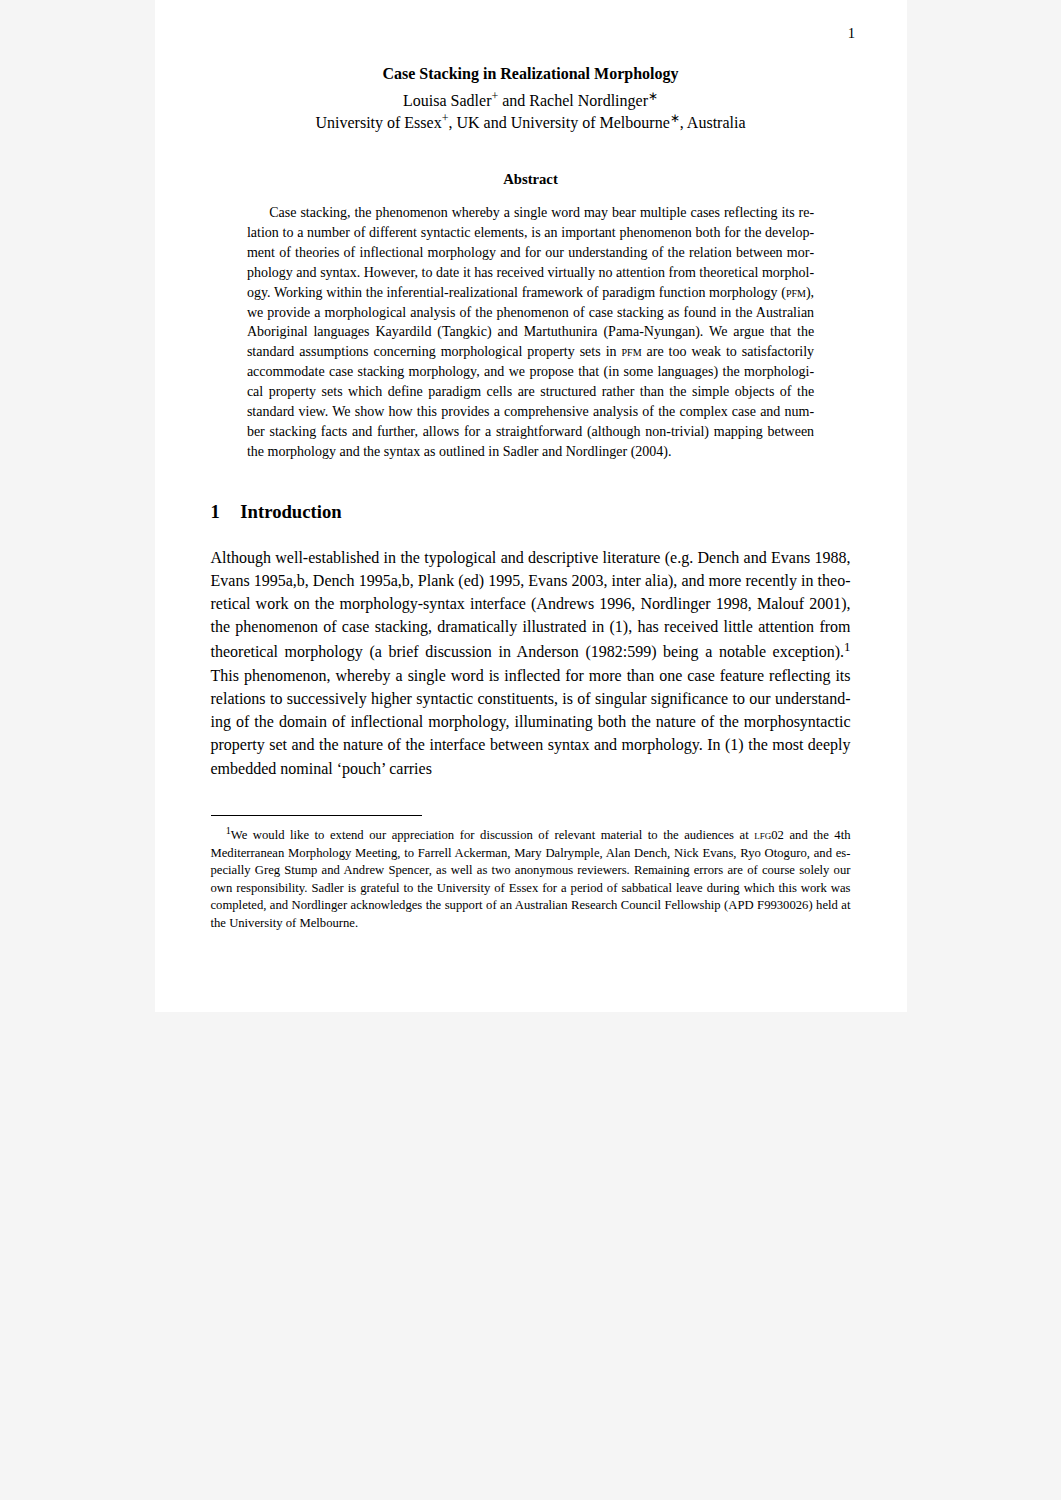1
Case Stacking in Realizational Morphology
Louisa Sadler+ and Rachel Nordlinger∗
University of Essex+, UK and University of Melbourne∗, Australia
Abstract
Case stacking, the phenomenon whereby a single word may bear multiple cases reflecting its relation to a number of different syntactic elements, is an important phenomenon both for the development of theories of inflectional morphology and for our understanding of the relation between morphology and syntax. However, to date it has received virtually no attention from theoretical morphology. Working within the inferential-realizational framework of paradigm function morphology (pfm), we provide a morphological analysis of the phenomenon of case stacking as found in the Australian Aboriginal languages Kayardild (Tangkic) and Martuthunira (Pama-Nyungan). We argue that the standard assumptions concerning morphological property sets in pfm are too weak to satisfactorily accommodate case stacking morphology, and we propose that (in some languages) the morphological property sets which define paradigm cells are structured rather than the simple objects of the standard view. We show how this provides a comprehensive analysis of the complex case and number stacking facts and further, allows for a straightforward (although non-trivial) mapping between the morphology and the syntax as outlined in Sadler and Nordlinger (2004).
1 Introduction
Although well-established in the typological and descriptive literature (e.g. Dench and Evans 1988, Evans 1995a,b, Dench 1995a,b, Plank (ed) 1995, Evans 2003, inter alia), and more recently in theoretical work on the morphology-syntax interface (Andrews 1996, Nordlinger 1998, Malouf 2001), the phenomenon of case stacking, dramatically illustrated in (1), has received little attention from theoretical morphology (a brief discussion in Anderson (1982:599) being a notable exception).1 This phenomenon, whereby a single word is inflected for more than one case feature reflecting its relations to successively higher syntactic constituents, is of singular significance to our understanding of the domain of inflectional morphology, illuminating both the nature of the morphosyntactic property set and the nature of the interface between syntax and morphology. In (1) the most deeply embedded nominal ‘pouch’ carries
1 We would like to extend our appreciation for discussion of relevant material to the audiences at lfg02 and the 4th Mediterranean Morphology Meeting, to Farrell Ackerman, Mary Dalrymple, Alan Dench, Nick Evans, Ryo Otoguro, and especially Greg Stump and Andrew Spencer, as well as two anonymous reviewers. Remaining errors are of course solely our own responsibility. Sadler is grateful to the University of Essex for a period of sabbatical leave during which this work was completed, and Nordlinger acknowledges the support of an Australian Research Council Fellowship (APD F9930026) held at the University of Melbourne.